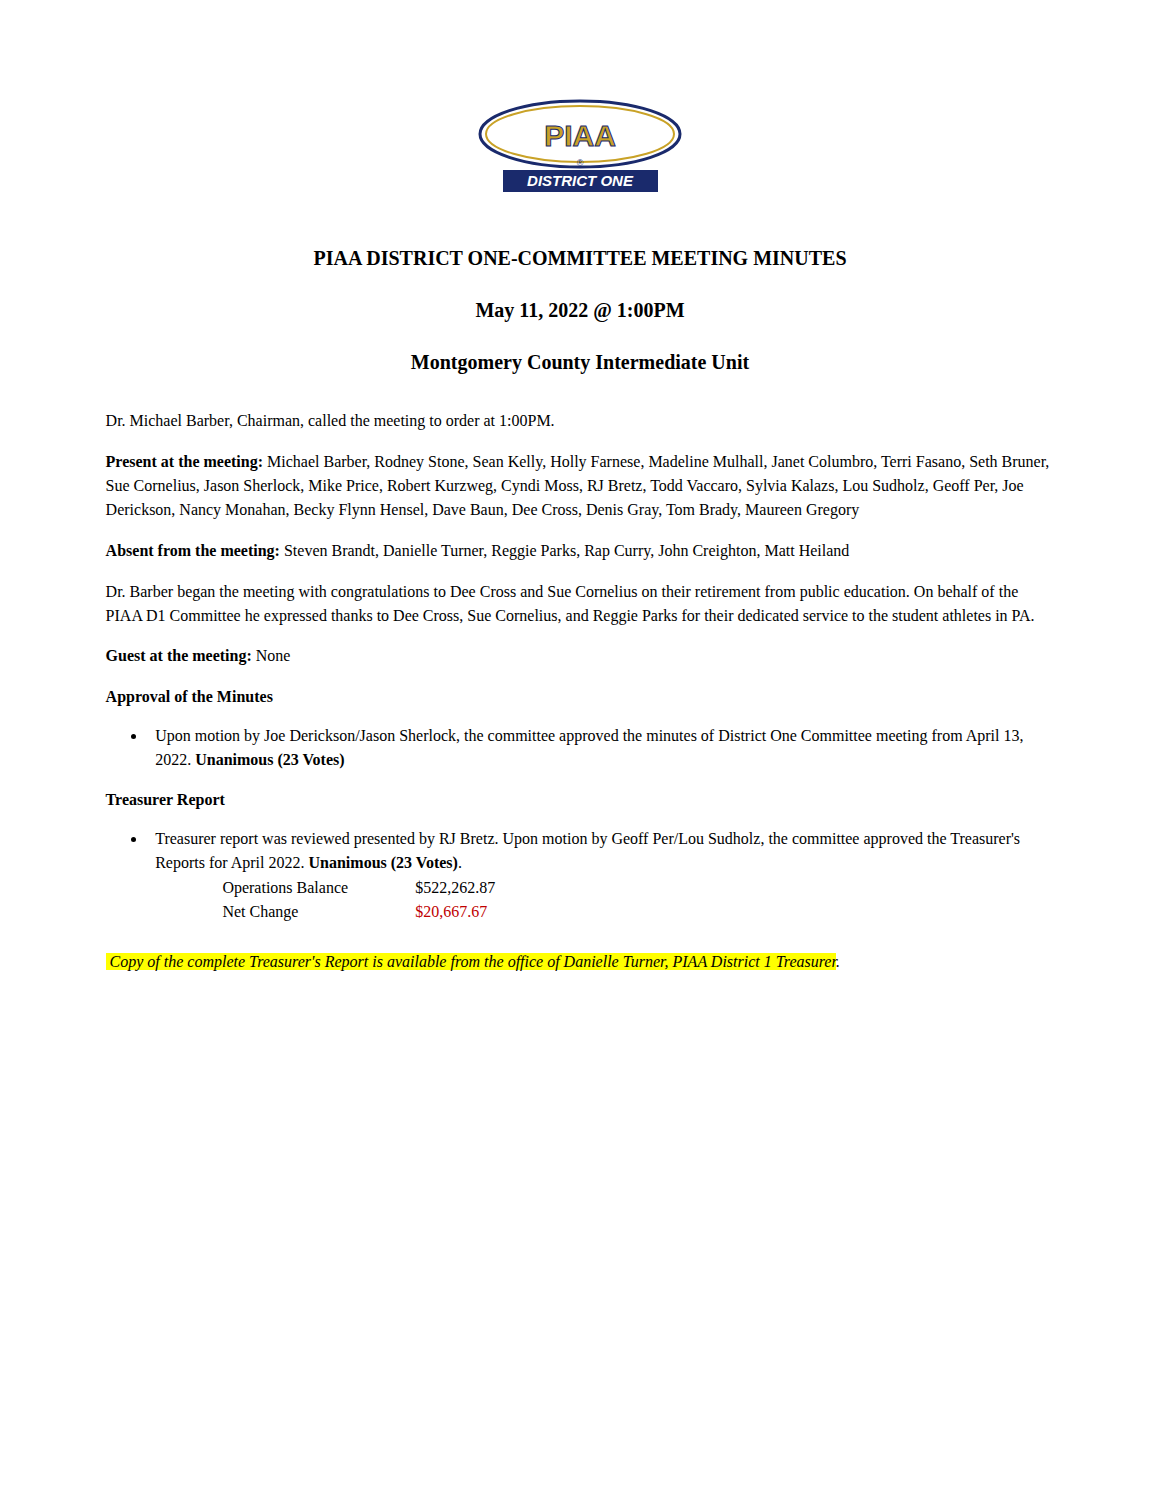PIAA ® DISTRICT ONE
PIAA DISTRICT ONE-COMMITTEE MEETING MINUTES
May 11, 2022 @ 1:00PM
Montgomery County Intermediate Unit
Dr. Michael Barber, Chairman, called the meeting to order at 1:00PM.
Present at the meeting: Michael Barber, Rodney Stone, Sean Kelly, Holly Farnese, Madeline Mulhall, Janet Columbro, Terri Fasano, Seth Bruner, Sue Cornelius, Jason Sherlock, Mike Price, Robert Kurzweg, Cyndi Moss, RJ Bretz, Todd Vaccaro, Sylvia Kalazs, Lou Sudholz, Geoff Per, Joe Derickson, Nancy Monahan, Becky Flynn Hensel, Dave Baun, Dee Cross, Denis Gray, Tom Brady, Maureen Gregory
Absent from the meeting: Steven Brandt, Danielle Turner, Reggie Parks, Rap Curry, John Creighton, Matt Heiland
Dr. Barber began the meeting with congratulations to Dee Cross and Sue Cornelius on their retirement from public education. On behalf of the PIAA D1 Committee he expressed thanks to Dee Cross, Sue Cornelius, and Reggie Parks for their dedicated service to the student athletes in PA.
Guest at the meeting: None
Approval of the Minutes
Upon motion by Joe Derickson/Jason Sherlock, the committee approved the minutes of District One Committee meeting from April 13, 2022. Unanimous (23 Votes)
Treasurer Report
Treasurer report was reviewed presented by RJ Bretz. Upon motion by Geoff Per/Lou Sudholz, the committee approved the Treasurer's Reports for April 2022. Unanimous (23 Votes).
| Operations Balance | $522,262.87 |
| Net Change | $20,667.67 |
Copy of the complete Treasurer's Report is available from the office of Danielle Turner, PIAA District 1 Treasurer.